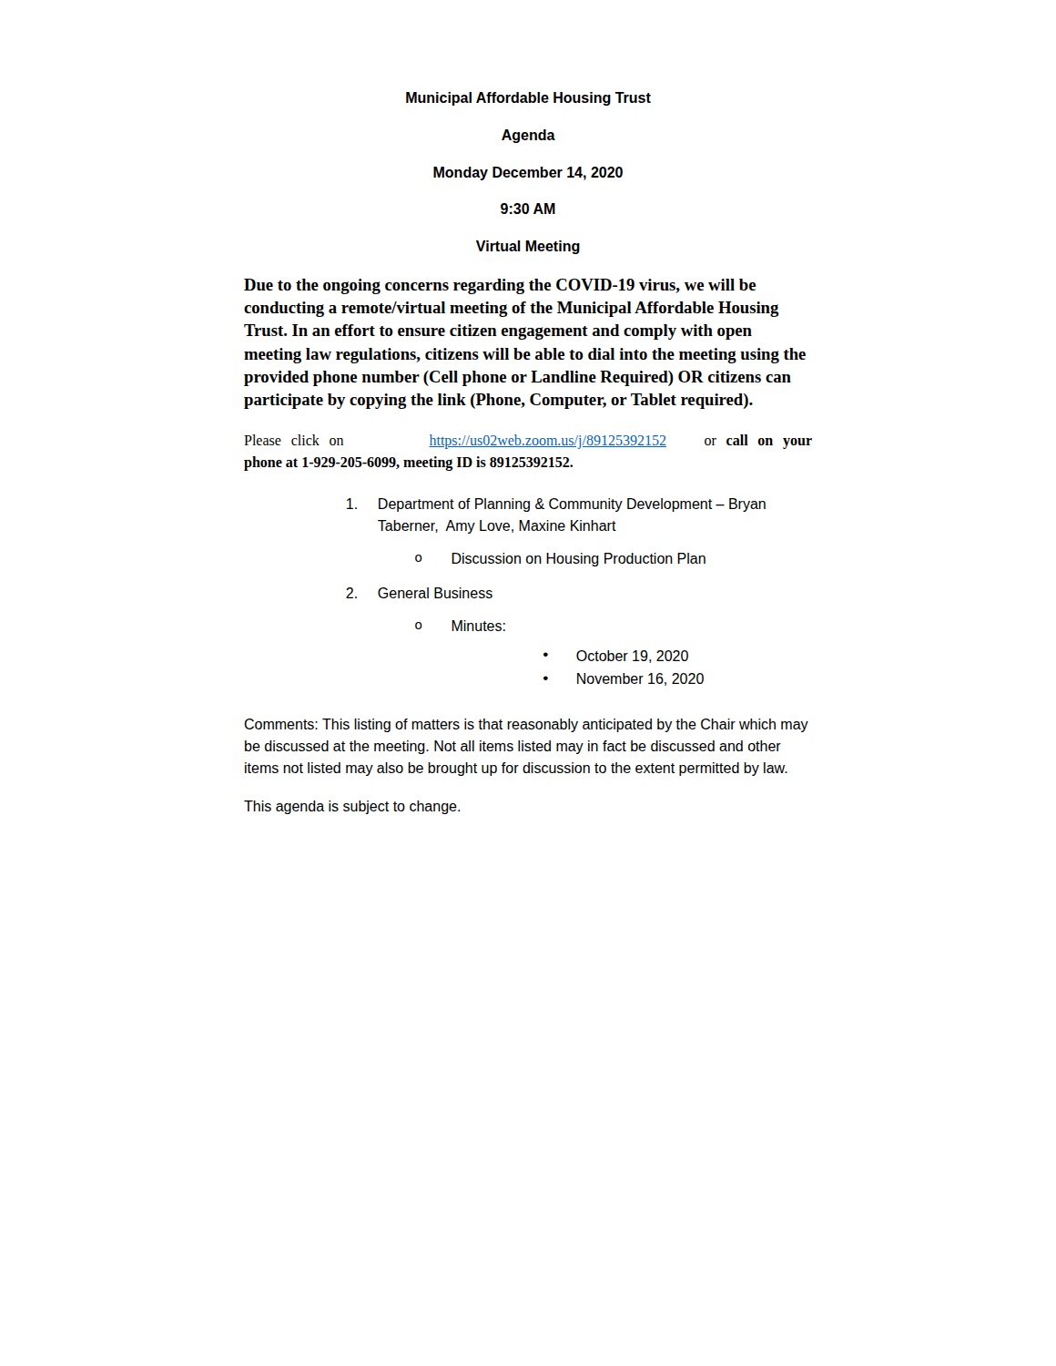Municipal Affordable Housing Trust
Agenda
Monday December 14, 2020
9:30 AM
Virtual Meeting
Due to the ongoing concerns regarding the COVID-19 virus, we will be conducting a remote/virtual meeting of the Municipal Affordable Housing Trust. In an effort to ensure citizen engagement and comply with open meeting law regulations, citizens will be able to dial into the meeting using the provided phone number (Cell phone or Landline Required) OR citizens can participate by copying the link (Phone, Computer, or Tablet required).
Please click on https://us02web.zoom.us/j/89125392152 or call on your phone at 1-929-205-6099, meeting ID is 89125392152.
Department of Planning & Community Development – Bryan Taberner, Amy Love, Maxine Kinhart
Discussion on Housing Production Plan
General Business
Minutes:
October 19, 2020
November 16, 2020
Comments: This listing of matters is that reasonably anticipated by the Chair which may be discussed at the meeting. Not all items listed may in fact be discussed and other items not listed may also be brought up for discussion to the extent permitted by law.
This agenda is subject to change.